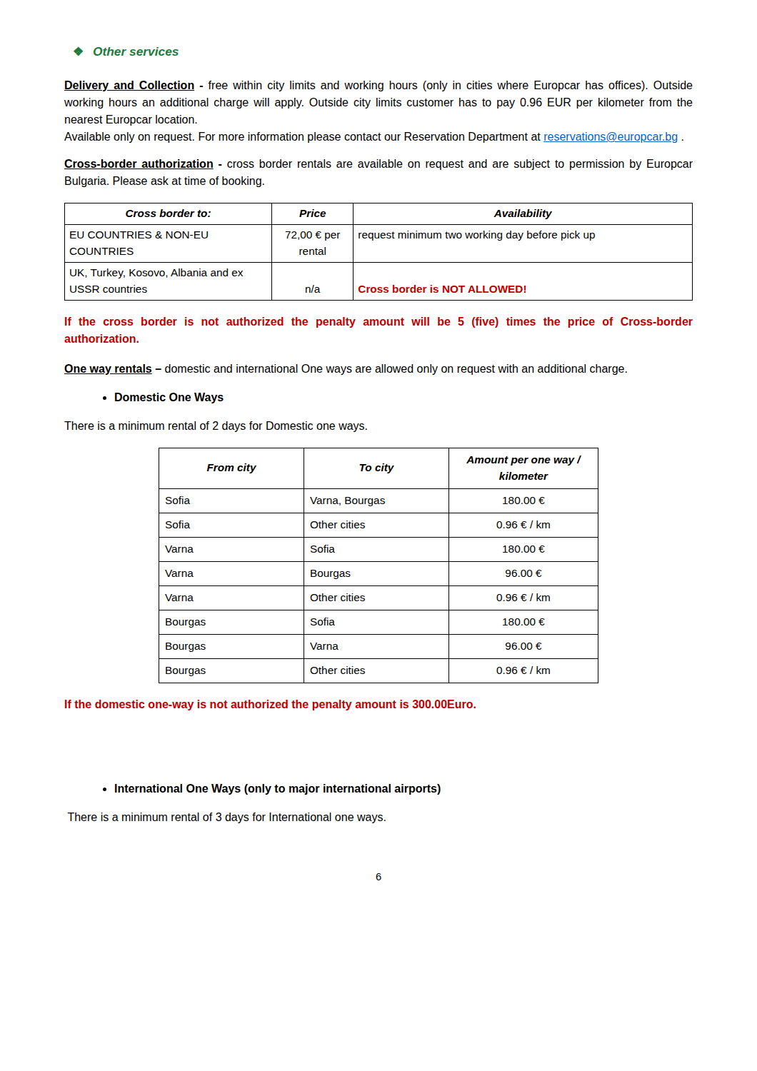Other services
Delivery and Collection - free within city limits and working hours (only in cities where Europcar has offices). Outside working hours an additional charge will apply. Outside city limits customer has to pay 0.96 EUR per kilometer from the nearest Europcar location.
Available only on request. For more information please contact our Reservation Department at reservations@europcar.bg .
Cross-border authorization - cross border rentals are available on request and are subject to permission by Europcar Bulgaria. Please ask at time of booking.
| Cross border to: | Price | Availability |
| --- | --- | --- |
| EU COUNTRIES & NON-EU COUNTRIES | 72,00 € per rental | request minimum two working day before pick up |
| UK, Turkey, Kosovo, Albania and ex USSR countries | n/a | Cross border is NOT ALLOWED! |
If the cross border is not authorized the penalty amount will be 5 (five) times the price of Cross-border authorization.
One way rentals – domestic and international One ways are allowed only on request with an additional charge.
Domestic One Ways
There is a minimum rental of 2 days for Domestic one ways.
| From city | To city | Amount per one way / kilometer |
| --- | --- | --- |
| Sofia | Varna, Bourgas | 180.00 € |
| Sofia | Other cities | 0.96 € / km |
| Varna | Sofia | 180.00 € |
| Varna | Bourgas | 96.00 € |
| Varna | Other cities | 0.96 € / km |
| Bourgas | Sofia | 180.00 € |
| Bourgas | Varna | 96.00 € |
| Bourgas | Other cities | 0.96 € / km |
If the domestic one-way is not authorized the penalty amount is 300.00Euro.
International One Ways (only to major international airports)
There is a minimum rental of 3 days for International one ways.
6